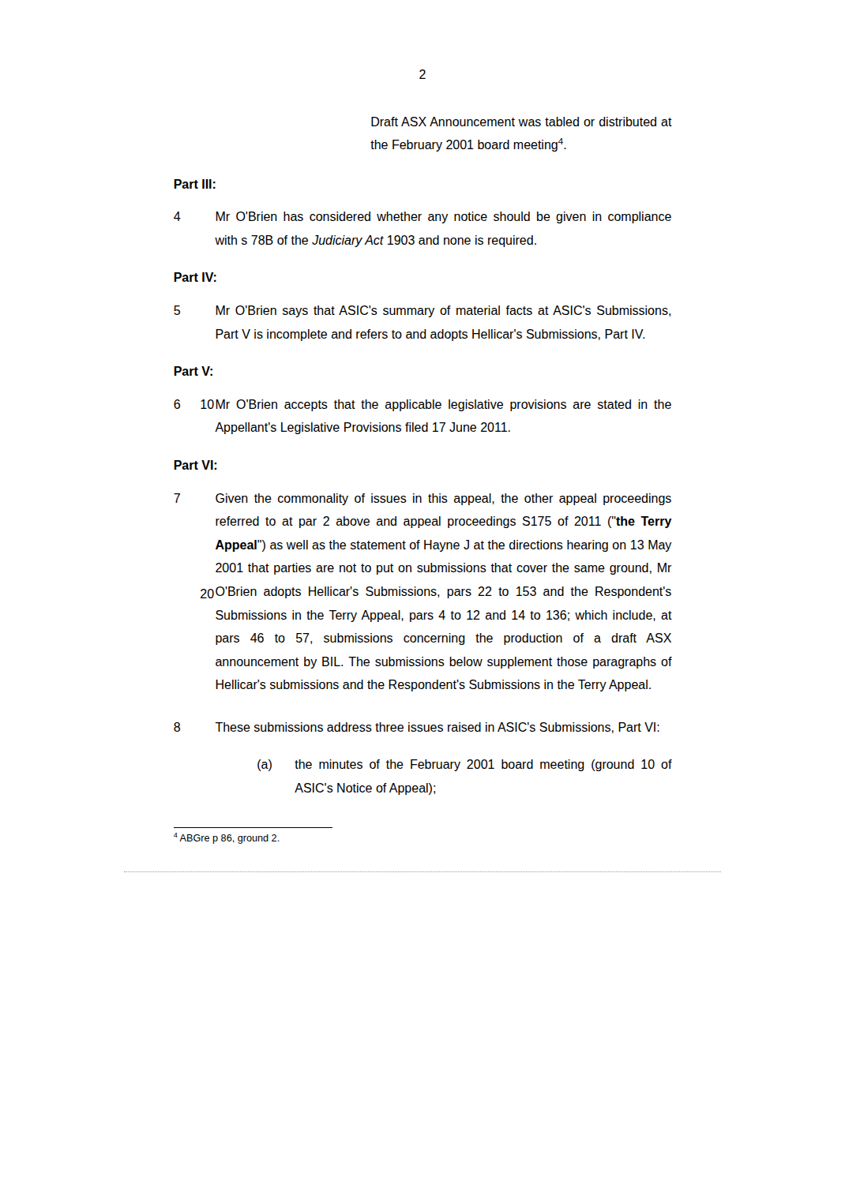2
Draft ASX Announcement was tabled or distributed at the February 2001 board meeting4.
Part III:
4
Mr O'Brien has considered whether any notice should be given in compliance with s 78B of the Judiciary Act 1903 and none is required.
Part IV:
5
Mr O'Brien says that ASIC's summary of material facts at ASIC's Submissions, Part V is incomplete and refers to and adopts Hellicar's Submissions, Part IV.
Part V:
10
6
Mr O'Brien accepts that the applicable legislative provisions are stated in the Appellant's Legislative Provisions filed 17 June 2011.
Part VI:
20
7
Given the commonality of issues in this appeal, the other appeal proceedings referred to at par 2 above and appeal proceedings S175 of 2011 ("the Terry Appeal") as well as the statement of Hayne J at the directions hearing on 13 May 2001 that parties are not to put on submissions that cover the same ground, Mr O'Brien adopts Hellicar's Submissions, pars 22 to 153 and the Respondent's Submissions in the Terry Appeal, pars 4 to 12 and 14 to 136; which include, at pars 46 to 57, submissions concerning the production of a draft ASX announcement by BIL. The submissions below supplement those paragraphs of Hellicar's submissions and the Respondent's Submissions in the Terry Appeal.
8
These submissions address three issues raised in ASIC's Submissions, Part VI:
(a)
the minutes of the February 2001 board meeting (ground 10 of ASIC's Notice of Appeal);
4 ABGre p 86, ground 2.